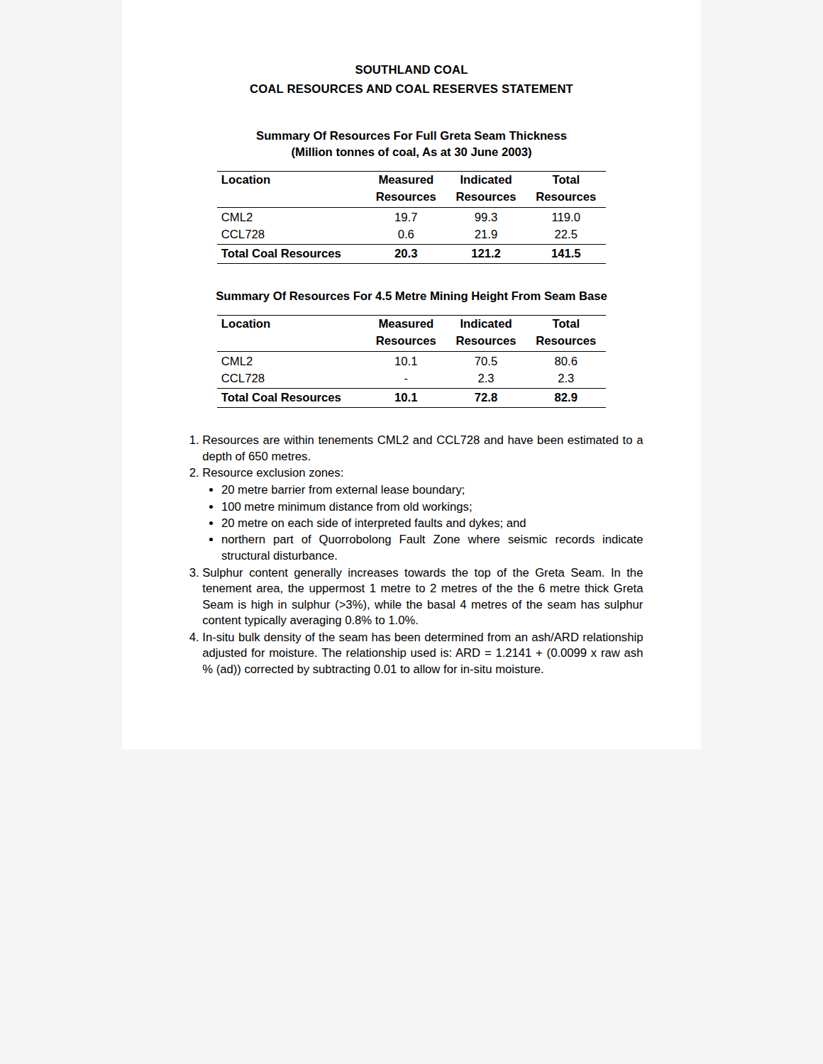SOUTHLAND COAL
COAL RESOURCES AND COAL RESERVES STATEMENT
Summary Of Resources For Full Greta Seam Thickness (Million tonnes of coal, As at 30 June 2003)
| Location | Measured | Indicated | Total |
| --- | --- | --- | --- |
| | Resources | Resources | Resources |
| CML2 | 19.7 | 99.3 | 119.0 |
| CCL728 | 0.6 | 21.9 | 22.5 |
| Total Coal Resources | 20.3 | 121.2 | 141.5 |
Summary Of Resources For 4.5 Metre Mining Height From Seam Base
| Location | Measured | Indicated | Total |
| --- | --- | --- | --- |
| | Resources | Resources | Resources |
| CML2 | 10.1 | 70.5 | 80.6 |
| CCL728 | - | 2.3 | 2.3 |
| Total Coal Resources | 10.1 | 72.8 | 82.9 |
Resources are within tenements CML2 and CCL728 and have been estimated to a depth of 650 metres.
Resource exclusion zones:
20 metre barrier from external lease boundary;
100 metre minimum distance from old workings;
20 metre on each side of interpreted faults and dykes; and
northern part of Quorrobolong Fault Zone where seismic records indicate structural disturbance.
Sulphur content generally increases towards the top of the Greta Seam. In the tenement area, the uppermost 1 metre to 2 metres of the the 6 metre thick Greta Seam is high in sulphur (>3%), while the basal 4 metres of the seam has sulphur content typically averaging 0.8% to 1.0%.
In-situ bulk density of the seam has been determined from an ash/ARD relationship adjusted for moisture. The relationship used is: ARD = 1.2141 + (0.0099 x raw ash % (ad)) corrected by subtracting 0.01 to allow for in-situ moisture.